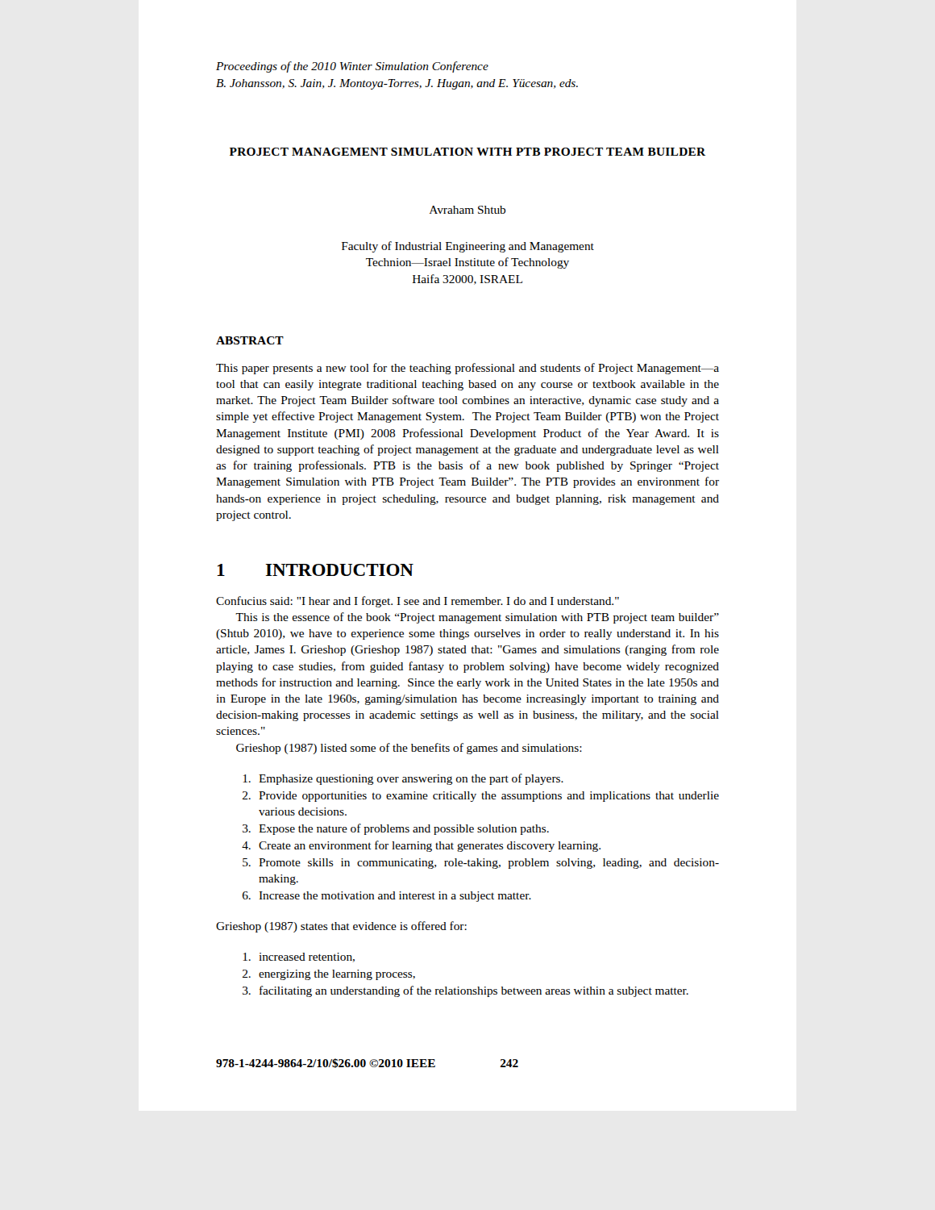Proceedings of the 2010 Winter Simulation Conference
B. Johansson, S. Jain, J. Montoya-Torres, J. Hugan, and E. Yücesan, eds.
Project Management Simulation with PTB Project Team Builder
Avraham Shtub
Faculty of Industrial Engineering and Management
Technion—Israel Institute of Technology
Haifa 32000, ISRAEL
Abstract
This paper presents a new tool for the teaching professional and students of Project Management—a tool that can easily integrate traditional teaching based on any course or textbook available in the market. The Project Team Builder software tool combines an interactive, dynamic case study and a simple yet effective Project Management System. The Project Team Builder (PTB) won the Project Management Institute (PMI) 2008 Professional Development Product of the Year Award. It is designed to support teaching of project management at the graduate and undergraduate level as well as for training professionals. PTB is the basis of a new book published by Springer “Project Management Simulation with PTB Project Team Builder”. The PTB provides an environment for hands-on experience in project scheduling, resource and budget planning, risk management and project control.
1 INTRODUCTION
Confucius said: "I hear and I forget. I see and I remember. I do and I understand."
This is the essence of the book “Project management simulation with PTB project team builder” (Shtub 2010), we have to experience some things ourselves in order to really understand it. In his article, James I. Grieshop (Grieshop 1987) stated that: "Games and simulations (ranging from role playing to case studies, from guided fantasy to problem solving) have become widely recognized methods for instruction and learning. Since the early work in the United States in the late 1950s and in Europe in the late 1960s, gaming/simulation has become increasingly important to training and decision-making processes in academic settings as well as in business, the military, and the social sciences."
Grieshop (1987) listed some of the benefits of games and simulations:
Emphasize questioning over answering on the part of players.
Provide opportunities to examine critically the assumptions and implications that underlie various decisions.
Expose the nature of problems and possible solution paths.
Create an environment for learning that generates discovery learning.
Promote skills in communicating, role-taking, problem solving, leading, and decision-making.
Increase the motivation and interest in a subject matter.
Grieshop (1987) states that evidence is offered for:
increased retention,
energizing the learning process,
facilitating an understanding of the relationships between areas within a subject matter.
978-1-4244-9864-2/10/$26.00 ©2010 IEEE 242